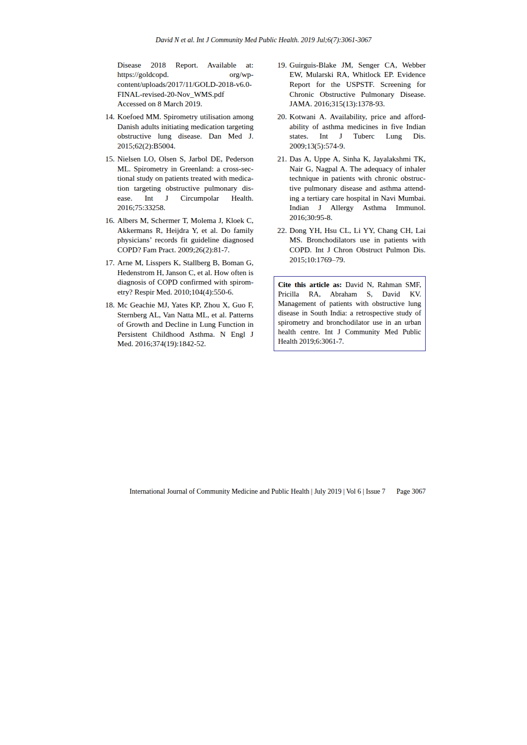David N et al. Int J Community Med Public Health. 2019 Jul;6(7):3061-3067
Disease 2018 Report. Available at: https://goldcopd. org/wp-content/uploads/2017/11/GOLD-2018-v6.0-FINAL-revised-20-Nov_WMS.pdf Accessed on 8 March 2019.
14. Koefoed MM. Spirometry utilisation among Danish adults initiating medication targeting obstructive lung disease. Dan Med J. 2015;62(2):B5004.
15. Nielsen LO, Olsen S, Jarbol DE, Pederson ML. Spirometry in Greenland: a cross-sectional study on patients treated with medication targeting obstructive pulmonary disease. Int J Circumpolar Health. 2016;75:33258.
16. Albers M, Schermer T, Molema J, Kloek C, Akkermans R, Heijdra Y, et al. Do family physicians’ records fit guideline diagnosed COPD? Fam Pract. 2009;26(2):81-7.
17. Arne M, Lisspers K, Stallberg B, Boman G, Hedenstrom H, Janson C, et al. How often is diagnosis of COPD confirmed with spirometry? Respir Med. 2010;104(4):550-6.
18. Mc Geachie MJ, Yates KP, Zhou X, Guo F, Sternberg AL, Van Natta ML, et al. Patterns of Growth and Decline in Lung Function in Persistent Childhood Asthma. N Engl J Med. 2016;374(19):1842-52.
19. Guirguis-Blake JM, Senger CA, Webber EW, Mularski RA, Whitlock EP. Evidence Report for the USPSTF. Screening for Chronic Obstructive Pulmonary Disease. JAMA. 2016;315(13):1378-93.
20. Kotwani A. Availability, price and affordability of asthma medicines in five Indian states. Int J Tuberc Lung Dis. 2009;13(5):574-9.
21. Das A, Uppe A, Sinha K, Jayalakshmi TK, Nair G, Nagpal A. The adequacy of inhaler technique in patients with chronic obstructive pulmonary disease and asthma attending a tertiary care hospital in Navi Mumbai. Indian J Allergy Asthma Immunol. 2016;30:95-8.
22. Dong YH, Hsu CL, Li YY, Chang CH, Lai MS. Bronchodilators use in patients with COPD. Int J Chron Obstruct Pulmon Dis. 2015;10:1769–79.
Cite this article as: David N, Rahman SMF, Pricilla RA, Abraham S, David KV. Management of patients with obstructive lung disease in South India: a retrospective study of spirometry and bronchodilator use in an urban health centre. Int J Community Med Public Health 2019;6:3061-7.
International Journal of Community Medicine and Public Health | July 2019 | Vol 6 | Issue 7Page 3067